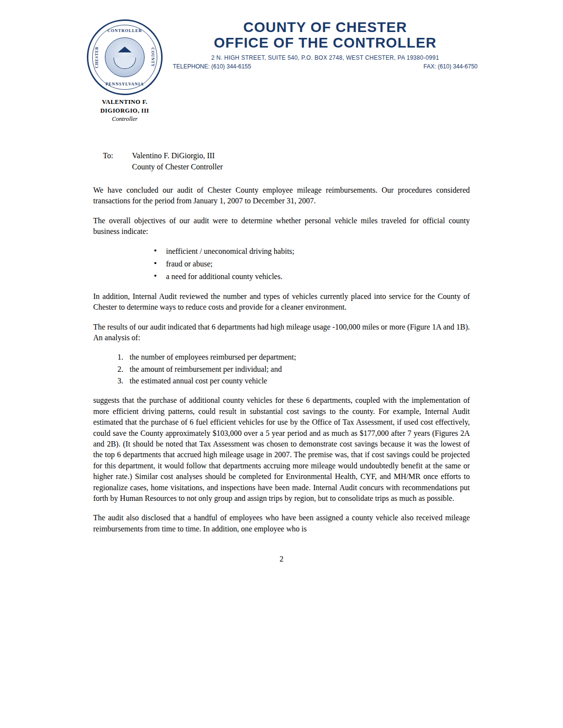CONTROLLER
CHESTER
COUNTY
PENNSYLVANIA
VALENTINO F. DIGIORGIO, III
Controller
COUNTY OF CHESTER
OFFICE OF THE CONTROLLER
2 N. HIGH STREET, SUITE 540, P.O. BOX 2748, WEST CHESTER, PA 19380-0991
TELEPHONE: (610) 344-6155 FAX: (610) 344-6750
To: Valentino F. DiGiorgio, III
County of Chester Controller
We have concluded our audit of Chester County employee mileage reimbursements. Our procedures considered transactions for the period from January 1, 2007 to December 31, 2007.
The overall objectives of our audit were to determine whether personal vehicle miles traveled for official county business indicate:
inefficient / uneconomical driving habits;
fraud or abuse;
a need for additional county vehicles.
In addition, Internal Audit reviewed the number and types of vehicles currently placed into service for the County of Chester to determine ways to reduce costs and provide for a cleaner environment.
The results of our audit indicated that 6 departments had high mileage usage -100,000 miles or more (Figure 1A and 1B). An analysis of:
the number of employees reimbursed per department;
the amount of reimbursement per individual; and
the estimated annual cost per county vehicle
suggests that the purchase of additional county vehicles for these 6 departments, coupled with the implementation of more efficient driving patterns, could result in substantial cost savings to the county. For example, Internal Audit estimated that the purchase of 6 fuel efficient vehicles for use by the Office of Tax Assessment, if used cost effectively, could save the County approximately $103,000 over a 5 year period and as much as $177,000 after 7 years (Figures 2A and 2B). (It should be noted that Tax Assessment was chosen to demonstrate cost savings because it was the lowest of the top 6 departments that accrued high mileage usage in 2007. The premise was, that if cost savings could be projected for this department, it would follow that departments accruing more mileage would undoubtedly benefit at the same or higher rate.) Similar cost analyses should be completed for Environmental Health, CYF, and MH/MR once efforts to regionalize cases, home visitations, and inspections have been made. Internal Audit concurs with recommendations put forth by Human Resources to not only group and assign trips by region, but to consolidate trips as much as possible.
The audit also disclosed that a handful of employees who have been assigned a county vehicle also received mileage reimbursements from time to time. In addition, one employee who is
2